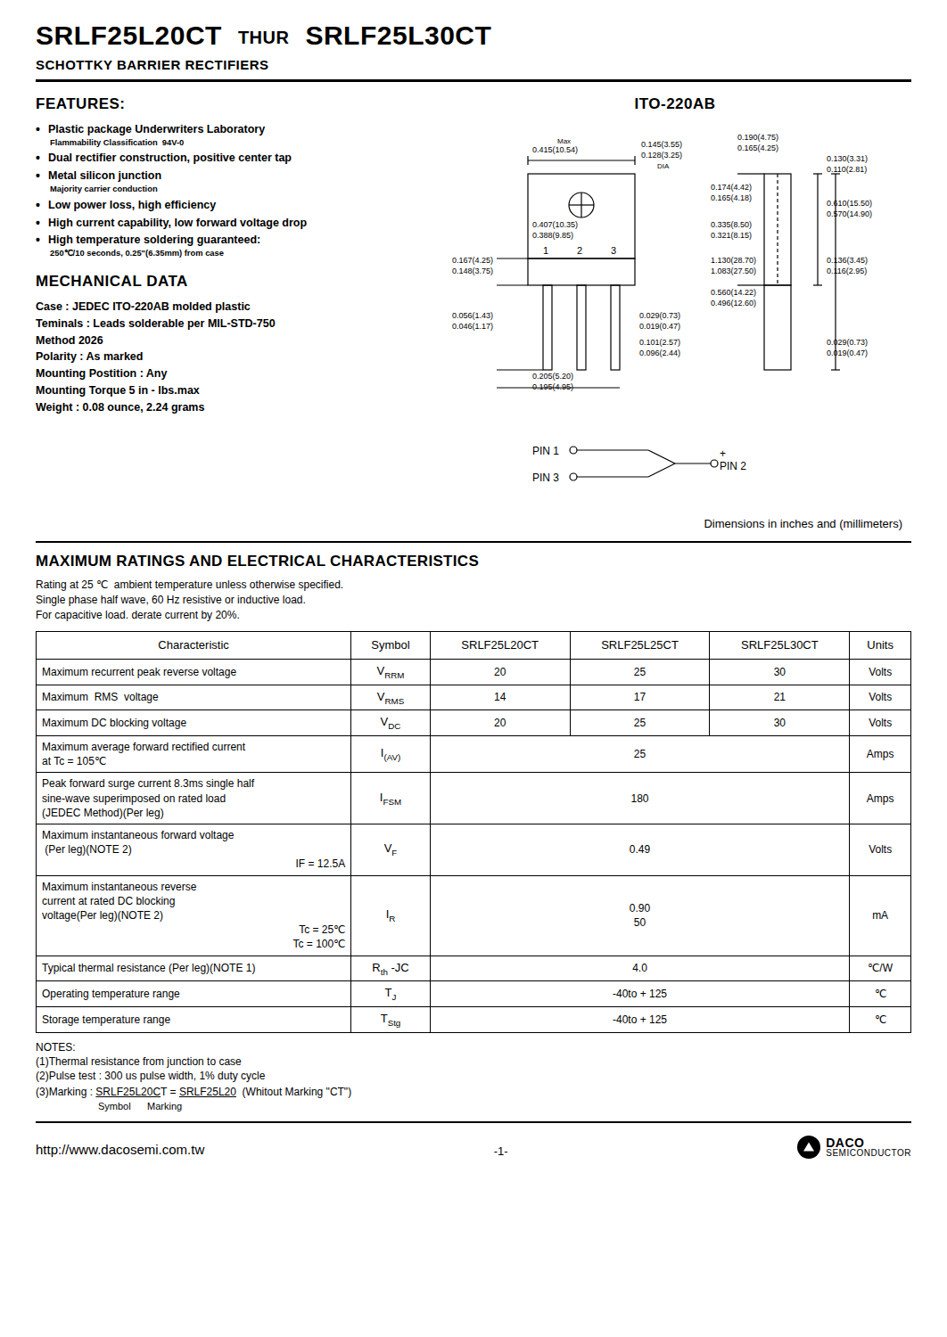SRLF25L20CTTHURSRLF25L30CT
SCHOTTKY BARRIER RECTIFIERS
FEATURES:
Plastic package Underwriters Laboratory Flammability Classification 94V-0
Dual rectifier construction, positive center tap
Metal silicon junction Majority carrier conduction
Low power loss, high efficiency
High current capability, low forward voltage drop
High temperature soldering guaranteed: 250℃/10 seconds, 0.25"(6.35mm) from case
MECHANICAL DATA
Case : JEDEC ITO-220AB molded plastic
Teminals : Leads solderable per MIL-STD-750
Method 2026
Polarity : As marked
Mounting Postition : Any
Mounting Torque 5 in - lbs.max
Weight : 0.08 ounce, 2.24 grams
ITO-220AB
0.415(10.54) Max 0.145(3.55) 0.128(3.25) DIA 0.190(4.75) 0.165(4.25) 0.130(3.31) 0.110(2.81) 0.174(4.42) 0.165(4.18) 0.610(15.50) 0.570(14.90) 0.407(10.35) 0.388(9.85) 0.335(8.50) 0.321(8.15) 1 2 3 0.167(4.25) 0.148(3.75) 1.130(28.70) 1.083(27.50) 0.136(3.45) 0.116(2.95) 0.560(14.22) 0.496(12.60) 0.056(1.43) 0.046(1.17) 0.029(0.73) 0.019(0.47) 0.101(2.57) 0.096(2.44) 0.029(0.73) 0.019(0.47) 0.205(5.20) 0.195(4.95) PIN 1 PIN 3 + PIN 2
Dimensions in inches and (millimeters)
MAXIMUM RATINGS AND ELECTRICAL CHARACTERISTICS
Rating at 25 ℃ ambient temperature unless otherwise specified.
Single phase half wave, 60 Hz resistive or inductive load.
For capacitive load. derate current by 20%.
| Characteristic | Symbol | SRLF25L20CT | SRLF25L25CT | SRLF25L30CT | Units |
| --- | --- | --- | --- | --- | --- |
| Maximum recurrent peak reverse voltage | V RRM | 20 | 25 | 30 | Volts |
| Maximum RMS voltage | V RMS | 14 | 17 | 21 | Volts |
| Maximum DC blocking voltage | V DC | 20 | 25 | 30 | Volts |
| Maximum average forward rectified current at Tc = 105℃ | I (AV) | 25 | Amps |
| Peak forward surge current 8.3ms single half sine-wave superimposed on rated load (JEDEC Method)(Per leg) | I FSM | 180 | Amps |
| Maximum instantaneous forward voltage (Per leg)(NOTE 2) IF = 12.5A | V F | 0.49 | Volts |
| Maximum instantaneous reverse current at rated DC blocking voltage(Per leg)(NOTE 2) Tc = 25℃ Tc = 100℃ | I R | 0.90 50 | mA |
| Typical thermal resistance (Per leg)(NOTE 1) | R th -JC | 4.0 | ℃/W |
| Operating temperature range | T J | -40to + 125 | ℃ |
| Storage temperature range | T Stg | -40to + 125 | ℃ |
NOTES:
(1)Thermal resistance from junction to case
(2)Pulse test : 300 us pulse width, 1% duty cycle
(3)Marking : SRLF25L20CT = SRLF25L20 (Whitout Marking "CT")
Symbol Marking
http://www.dacosemi.com.tw
-1-
DACO
SEMICONDUCTOR